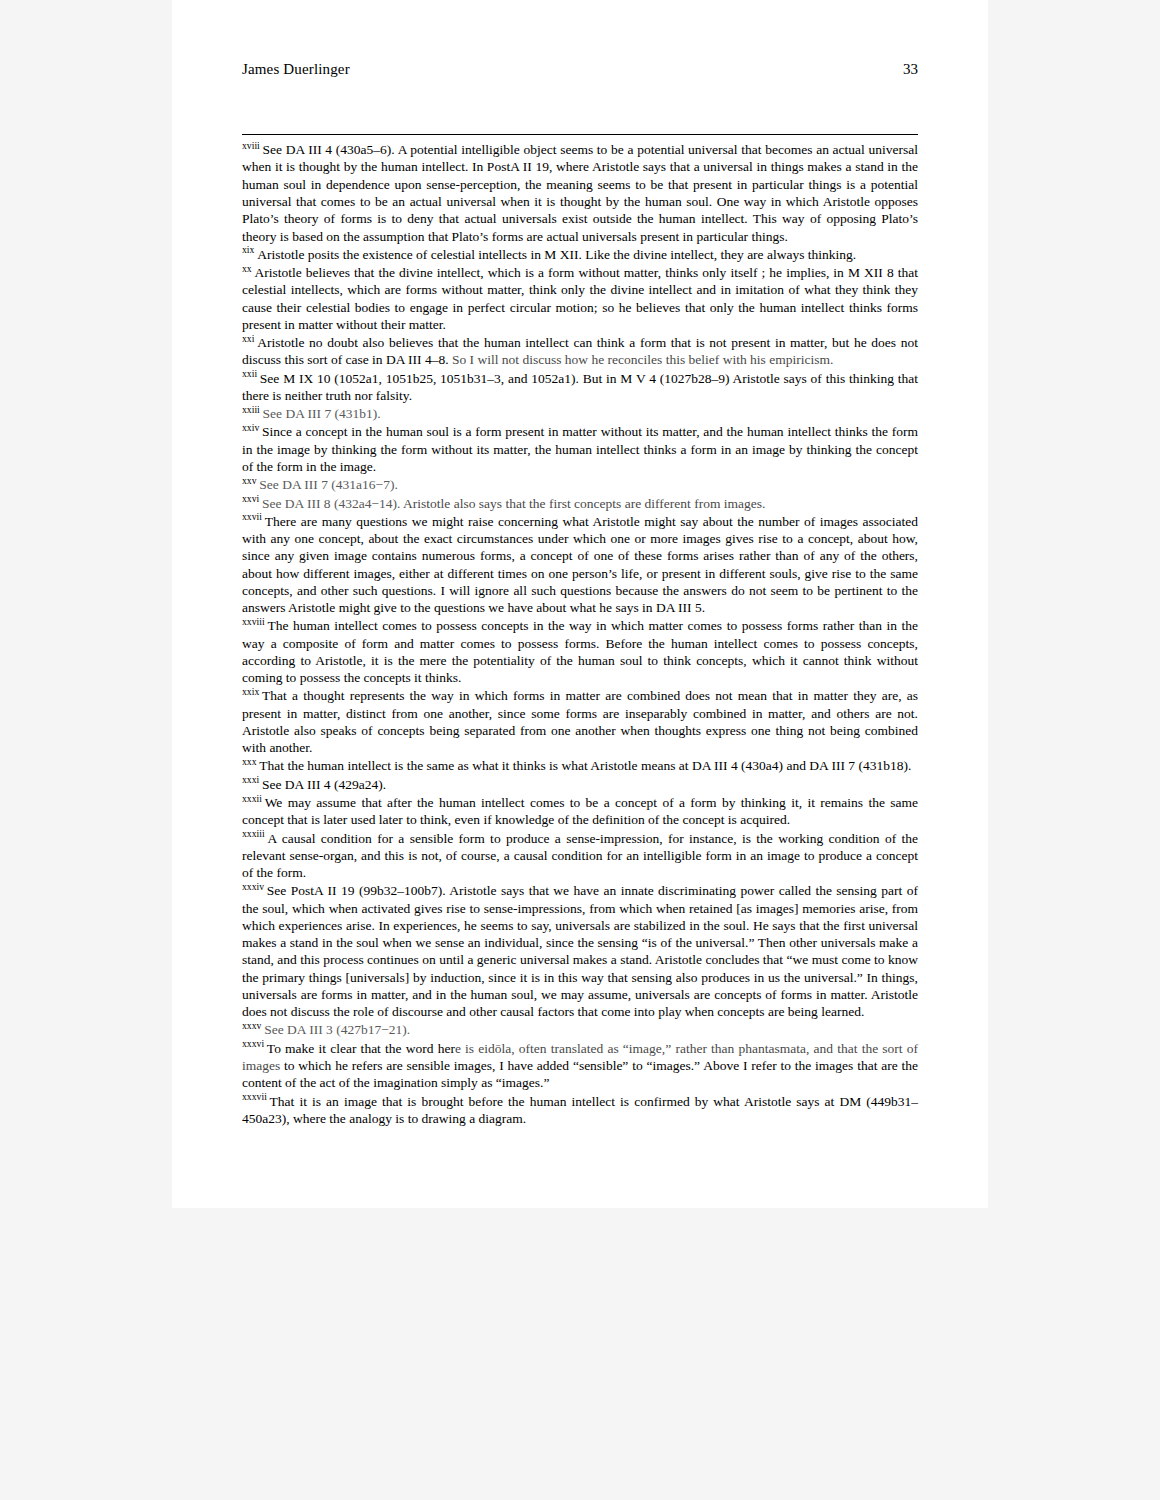James Duerlinger 33
xviiiSee DA III 4 (430a5–6). A potential intelligible object seems to be a potential universal that becomes an actual universal when it is thought by the human intellect. In PostA II 19, where Aristotle says that a universal in things makes a stand in the human soul in dependence upon sense-perception, the meaning seems to be that present in particular things is a potential universal that comes to be an actual universal when it is thought by the human soul. One way in which Aristotle opposes Plato’s theory of forms is to deny that actual universals exist outside the human intellect. This way of opposing Plato’s theory is based on the assumption that Plato’s forms are actual universals present in particular things.
xixAristotle posits the existence of celestial intellects in M XII. Like the divine intellect, they are always thinking.
xxAristotle believes that the divine intellect, which is a form without matter, thinks only itself ; he implies, in M XII 8 that celestial intellects, which are forms without matter, think only the divine intellect and in imitation of what they think they cause their celestial bodies to engage in perfect circular motion; so he believes that only the human intellect thinks forms present in matter without their matter.
xxiAristotle no doubt also believes that the human intellect can think a form that is not present in matter, but he does not discuss this sort of case in DA III 4–8. So I will not discuss how he reconciles this belief with his empiricism.
xxiiSee M IX 10 (1052a1, 1051b25, 1051b31–3, and 1052a1). But in M V 4 (1027b28–9) Aristotle says of this thinking that there is neither truth nor falsity.
xxiiiSee DA III 7 (431b1).
xxivSince a concept in the human soul is a form present in matter without its matter, and the human intellect thinks the form in the image by thinking the form without its matter, the human intellect thinks a form in an image by thinking the concept of the form in the image.
xxvSee DA III 7 (431a16−7).
xxviSee DA III 8 (432a4−14). Aristotle also says that the first concepts are different from images.
xxviiThere are many questions we might raise concerning what Aristotle might say about the number of images associated with any one concept, about the exact circumstances under which one or more images gives rise to a concept, about how, since any given image contains numerous forms, a concept of one of these forms arises rather than of any of the others, about how different images, either at different times on one person’s life, or present in different souls, give rise to the same concepts, and other such questions. I will ignore all such questions because the answers do not seem to be pertinent to the answers Aristotle might give to the questions we have about what he says in DA III 5.
xxviiiThe human intellect comes to possess concepts in the way in which matter comes to possess forms rather than in the way a composite of form and matter comes to possess forms. Before the human intellect comes to possess concepts, according to Aristotle, it is the mere the potentiality of the human soul to think concepts, which it cannot think without coming to possess the concepts it thinks.
xxixThat a thought represents the way in which forms in matter are combined does not mean that in matter they are, as present in matter, distinct from one another, since some forms are inseparably combined in matter, and others are not. Aristotle also speaks of concepts being separated from one another when thoughts express one thing not being combined with another.
xxxThat the human intellect is the same as what it thinks is what Aristotle means at DA III 4 (430a4) and DA III 7 (431b18).
xxxiSee DA III 4 (429a24).
xxxiiWe may assume that after the human intellect comes to be a concept of a form by thinking it, it remains the same concept that is later used later to think, even if knowledge of the definition of the concept is acquired.
xxxiiiA causal condition for a sensible form to produce a sense-impression, for instance, is the working condition of the relevant sense-organ, and this is not, of course, a causal condition for an intelligible form in an image to produce a concept of the form.
xxxivSee PostA II 19 (99b32–100b7). Aristotle says that we have an innate discriminating power called the sensing part of the soul, which when activated gives rise to sense-impressions, from which when retained [as images] memories arise, from which experiences arise. In experiences, he seems to say, universals are stabilized in the soul. He says that the first universal makes a stand in the soul when we sense an individual, since the sensing “is of the universal.” Then other universals make a stand, and this process continues on until a generic universal makes a stand. Aristotle concludes that “we must come to know the primary things [universals] by induction, since it is in this way that sensing also produces in us the universal.” In things, universals are forms in matter, and in the human soul, we may assume, universals are concepts of forms in matter. Aristotle does not discuss the role of discourse and other causal factors that come into play when concepts are being learned.
xxxvSee DA III 3 (427b17−21).
xxxviTo make it clear that the word here is eidōla, often translated as “image,” rather than phantasmata, and that the sort of images to which he refers are sensible images, I have added “sensible” to “images.” Above I refer to the images that are the content of the act of the imagination simply as “images.”
xxxviiThat it is an image that is brought before the human intellect is confirmed by what Aristotle says at DM (449b31–450a23), where the analogy is to drawing a diagram.